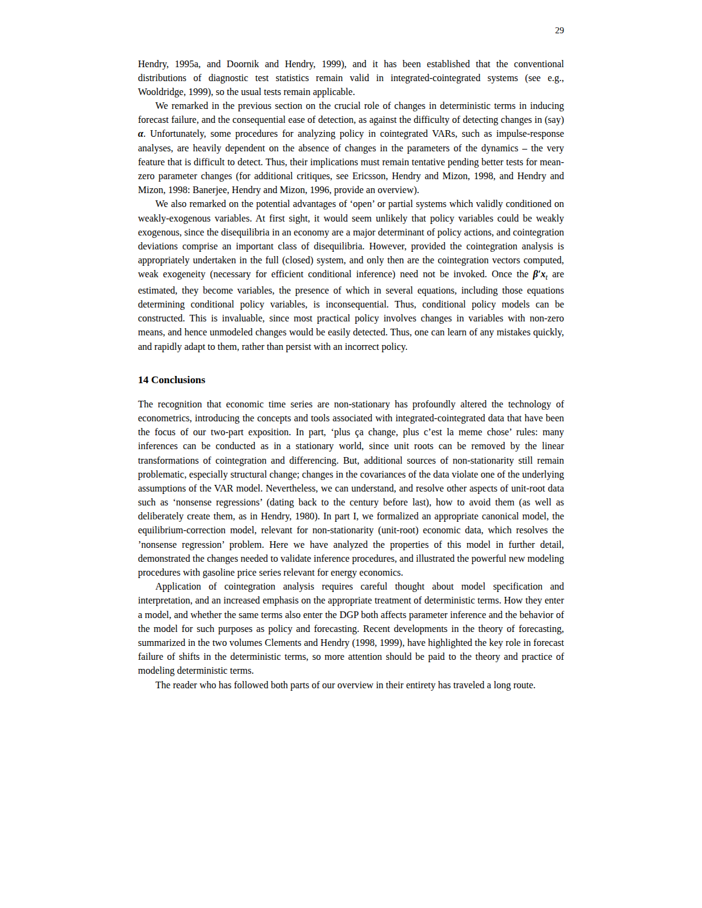29
Hendry, 1995a, and Doornik and Hendry, 1999), and it has been established that the conventional distributions of diagnostic test statistics remain valid in integrated-cointegrated systems (see e.g., Wooldridge, 1999), so the usual tests remain applicable.
We remarked in the previous section on the crucial role of changes in deterministic terms in inducing forecast failure, and the consequential ease of detection, as against the difficulty of detecting changes in (say) α. Unfortunately, some procedures for analyzing policy in cointegrated VARs, such as impulse-response analyses, are heavily dependent on the absence of changes in the parameters of the dynamics – the very feature that is difficult to detect. Thus, their implications must remain tentative pending better tests for mean-zero parameter changes (for additional critiques, see Ericsson, Hendry and Mizon, 1998, and Hendry and Mizon, 1998: Banerjee, Hendry and Mizon, 1996, provide an overview).
We also remarked on the potential advantages of ‘open’ or partial systems which validly conditioned on weakly-exogenous variables. At first sight, it would seem unlikely that policy variables could be weakly exogenous, since the disequilibria in an economy are a major determinant of policy actions, and cointegration deviations comprise an important class of disequilibria. However, provided the cointegration analysis is appropriately undertaken in the full (closed) system, and only then are the cointegration vectors computed, weak exogeneity (necessary for efficient conditional inference) need not be invoked. Once the β′xt are estimated, they become variables, the presence of which in several equations, including those equations determining conditional policy variables, is inconsequential. Thus, conditional policy models can be constructed. This is invaluable, since most practical policy involves changes in variables with non-zero means, and hence unmodeled changes would be easily detected. Thus, one can learn of any mistakes quickly, and rapidly adapt to them, rather than persist with an incorrect policy.
14 Conclusions
The recognition that economic time series are non-stationary has profoundly altered the technology of econometrics, introducing the concepts and tools associated with integrated-cointegrated data that have been the focus of our two-part exposition. In part, ‘plus ça change, plus c’est la meme chose’ rules: many inferences can be conducted as in a stationary world, since unit roots can be removed by the linear transformations of cointegration and differencing. But, additional sources of non-stationarity still remain problematic, especially structural change; changes in the covariances of the data violate one of the underlying assumptions of the VAR model. Nevertheless, we can understand, and resolve other aspects of unit-root data such as ‘nonsense regressions’ (dating back to the century before last), how to avoid them (as well as deliberately create them, as in Hendry, 1980). In part I, we formalized an appropriate canonical model, the equilibrium-correction model, relevant for non-stationarity (unit-root) economic data, which resolves the ’nonsense regression’ problem. Here we have analyzed the properties of this model in further detail, demonstrated the changes needed to validate inference procedures, and illustrated the powerful new modeling procedures with gasoline price series relevant for energy economics.
Application of cointegration analysis requires careful thought about model specification and interpretation, and an increased emphasis on the appropriate treatment of deterministic terms. How they enter a model, and whether the same terms also enter the DGP both affects parameter inference and the behavior of the model for such purposes as policy and forecasting. Recent developments in the theory of forecasting, summarized in the two volumes Clements and Hendry (1998, 1999), have highlighted the key role in forecast failure of shifts in the deterministic terms, so more attention should be paid to the theory and practice of modeling deterministic terms.
The reader who has followed both parts of our overview in their entirety has traveled a long route.